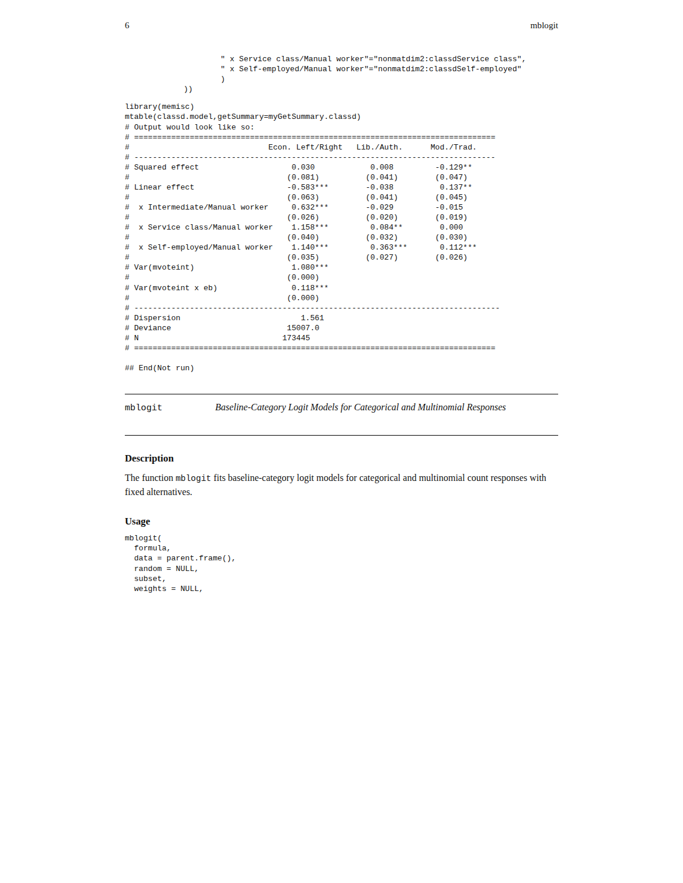6 mblogit
              " x Service class/Manual worker"="nonmatdim2:classdService class",
              " x Self-employed/Manual worker"="nonmatdim2:classdSelf-employed"
              )
      ))
library(memisc)
mtable(classd.model,getSummary=myGetSummary.classd)
# Output would look like so:
# ==============================================================================
#                              Econ. Left/Right   Lib./Auth.      Mod./Trad.
# ------------------------------------------------------------------------------
# Squared effect                    0.030            0.008         -0.129**
#                                  (0.081)          (0.041)        (0.047)
# Linear effect                    -0.583***        -0.038          0.137**
#                                  (0.063)          (0.041)        (0.045)
#  x Intermediate/Manual worker     0.632***        -0.029         -0.015
#                                  (0.026)          (0.020)        (0.019)
#  x Service class/Manual worker    1.158***         0.084**        0.000
#                                  (0.040)          (0.032)        (0.030)
#  x Self-employed/Manual worker    1.140***         0.363***       0.112***
#                                  (0.035)          (0.027)        (0.026)
# Var(mvoteint)                     1.080***
#                                  (0.000)
# Var(mvoteint x eb)                0.118***
#                                  (0.000)
# -------------------------------------------------------------------------------
# Dispersion                          1.561
# Deviance                         15007.0
# N                               173445
# ==============================================================================

## End(Not run)
mblogit Baseline-Category Logit Models for Categorical and Multinomial Responses
Description
The function mblogit fits baseline-category logit models for categorical and multinomial count responses with fixed alternatives.
Usage
mblogit(
  formula,
  data = parent.frame(),
  random = NULL,
  subset,
  weights = NULL,